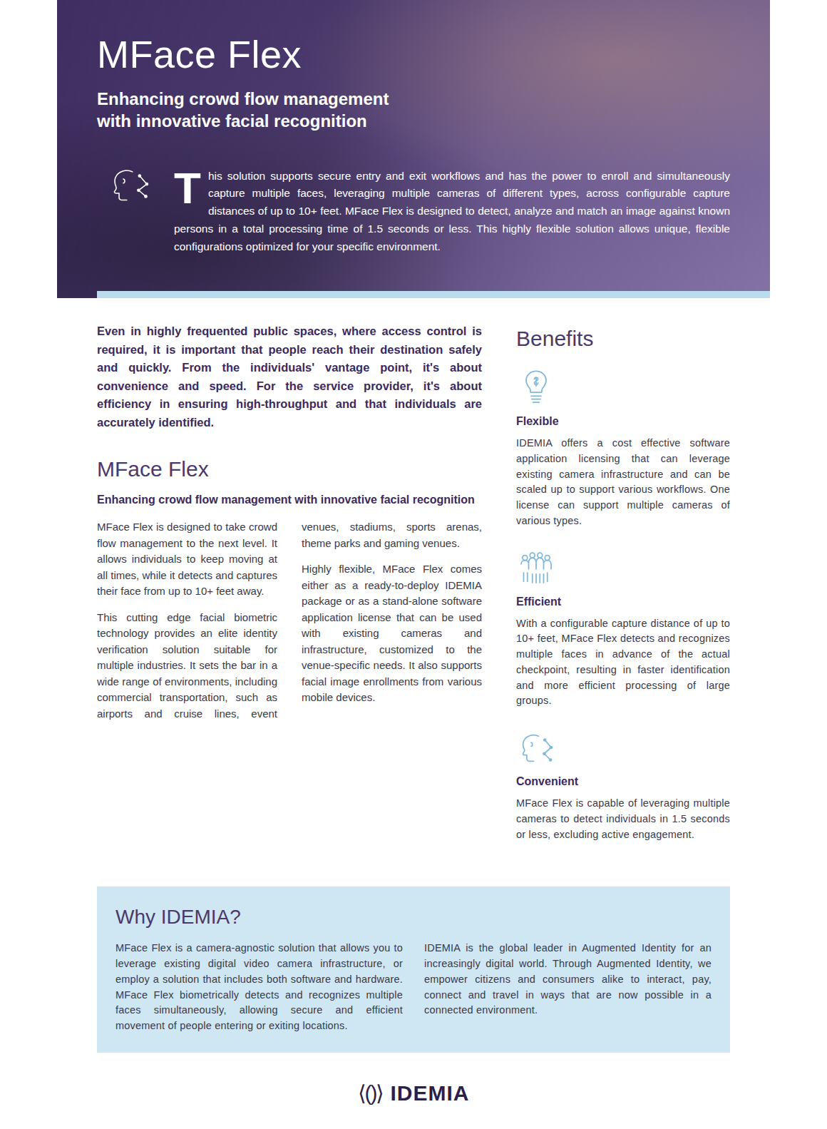MFace Flex
Enhancing crowd flow management
with innovative facial recognition
This solution supports secure entry and exit workflows and has the power to enroll and simultaneously capture multiple faces, leveraging multiple cameras of different types, across configurable capture distances of up to 10+ feet. MFace Flex is designed to detect, analyze and match an image against known persons in a total processing time of 1.5 seconds or less. This highly flexible solution allows unique, flexible configurations optimized for your specific environment.
Even in highly frequented public spaces, where access control is required, it is important that people reach their destination safely and quickly. From the individuals' vantage point, it's about convenience and speed. For the service provider, it's about efficiency in ensuring high-throughput and that individuals are accurately identified.
MFace Flex
Enhancing crowd flow management with innovative facial recognition
MFace Flex is designed to take crowd flow management to the next level. It allows individuals to keep moving at all times, while it detects and captures their face from up to 10+ feet away.
This cutting edge facial biometric technology provides an elite identity verification solution suitable for multiple industries. It sets the bar in a wide range of environments, including commercial transportation, such as airports and cruise lines, event venues, stadiums, sports arenas, theme parks and gaming venues.
Highly flexible, MFace Flex comes either as a ready-to-deploy IDEMIA package or as a stand-alone software application license that can be used with existing cameras and infrastructure, customized to the venue-specific needs. It also supports facial image enrollments from various mobile devices.
Benefits
Flexible
IDEMIA offers a cost effective software application licensing that can leverage existing camera infrastructure and can be scaled up to support various workflows. One license can support multiple cameras of various types.
Efficient
With a configurable capture distance of up to 10+ feet, MFace Flex detects and recognizes multiple faces in advance of the actual checkpoint, resulting in faster identification and more efficient processing of large groups.
Convenient
MFace Flex is capable of leveraging multiple cameras to detect individuals in 1.5 seconds or less, excluding active engagement.
Why IDEMIA?
MFace Flex is a camera-agnostic solution that allows you to leverage existing digital video camera infrastructure, or employ a solution that includes both software and hardware. MFace Flex biometrically detects and recognizes multiple faces simultaneously, allowing secure and efficient movement of people entering or exiting locations.
IDEMIA is the global leader in Augmented Identity for an increasingly digital world. Through Augmented Identity, we empower citizens and consumers alike to interact, pay, connect and travel in ways that are now possible in a connected environment.
⟨()⟩ IDEMIA